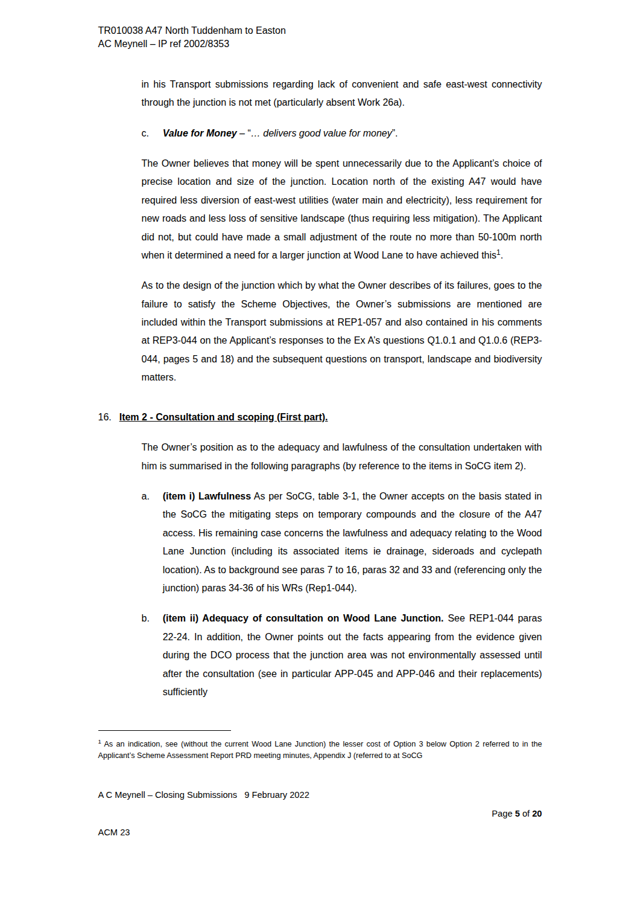TR010038 A47 North Tuddenham to Easton
AC Meynell – IP ref 2002/8353
in his Transport submissions regarding lack of convenient and safe east-west connectivity through the junction is not met (particularly absent Work 26a).
c. Value for Money – “… delivers good value for money”.
The Owner believes that money will be spent unnecessarily due to the Applicant’s choice of precise location and size of the junction. Location north of the existing A47 would have required less diversion of east-west utilities (water main and electricity), less requirement for new roads and less loss of sensitive landscape (thus requiring less mitigation). The Applicant did not, but could have made a small adjustment of the route no more than 50-100m north when it determined a need for a larger junction at Wood Lane to have achieved this1.
As to the design of the junction which by what the Owner describes of its failures, goes to the failure to satisfy the Scheme Objectives, the Owner’s submissions are mentioned are included within the Transport submissions at REP1-057 and also contained in his comments at REP3-044 on the Applicant’s responses to the Ex A’s questions Q1.0.1 and Q1.0.6 (REP3-044, pages 5 and 18) and the subsequent questions on transport, landscape and biodiversity matters.
16. Item 2 - Consultation and scoping (First part).
The Owner’s position as to the adequacy and lawfulness of the consultation undertaken with him is summarised in the following paragraphs (by reference to the items in SoCG item 2).
a. (item i) Lawfulness As per SoCG, table 3-1, the Owner accepts on the basis stated in the SoCG the mitigating steps on temporary compounds and the closure of the A47 access. His remaining case concerns the lawfulness and adequacy relating to the Wood Lane Junction (including its associated items ie drainage, sideroads and cyclepath location). As to background see paras 7 to 16, paras 32 and 33 and (referencing only the junction) paras 34-36 of his WRs (Rep1-044).
b. (item ii) Adequacy of consultation on Wood Lane Junction. See REP1-044 paras 22-24. In addition, the Owner points out the facts appearing from the evidence given during the DCO process that the junction area was not environmentally assessed until after the consultation (see in particular APP-045 and APP-046 and their replacements) sufficiently
1 As an indication, see (without the current Wood Lane Junction) the lesser cost of Option 3 below Option 2 referred to in the Applicant’s Scheme Assessment Report PRD meeting minutes, Appendix J (referred to at SoCG
A C Meynell – Closing Submissions 9 February 2022
Page 5 of 20
ACM 23